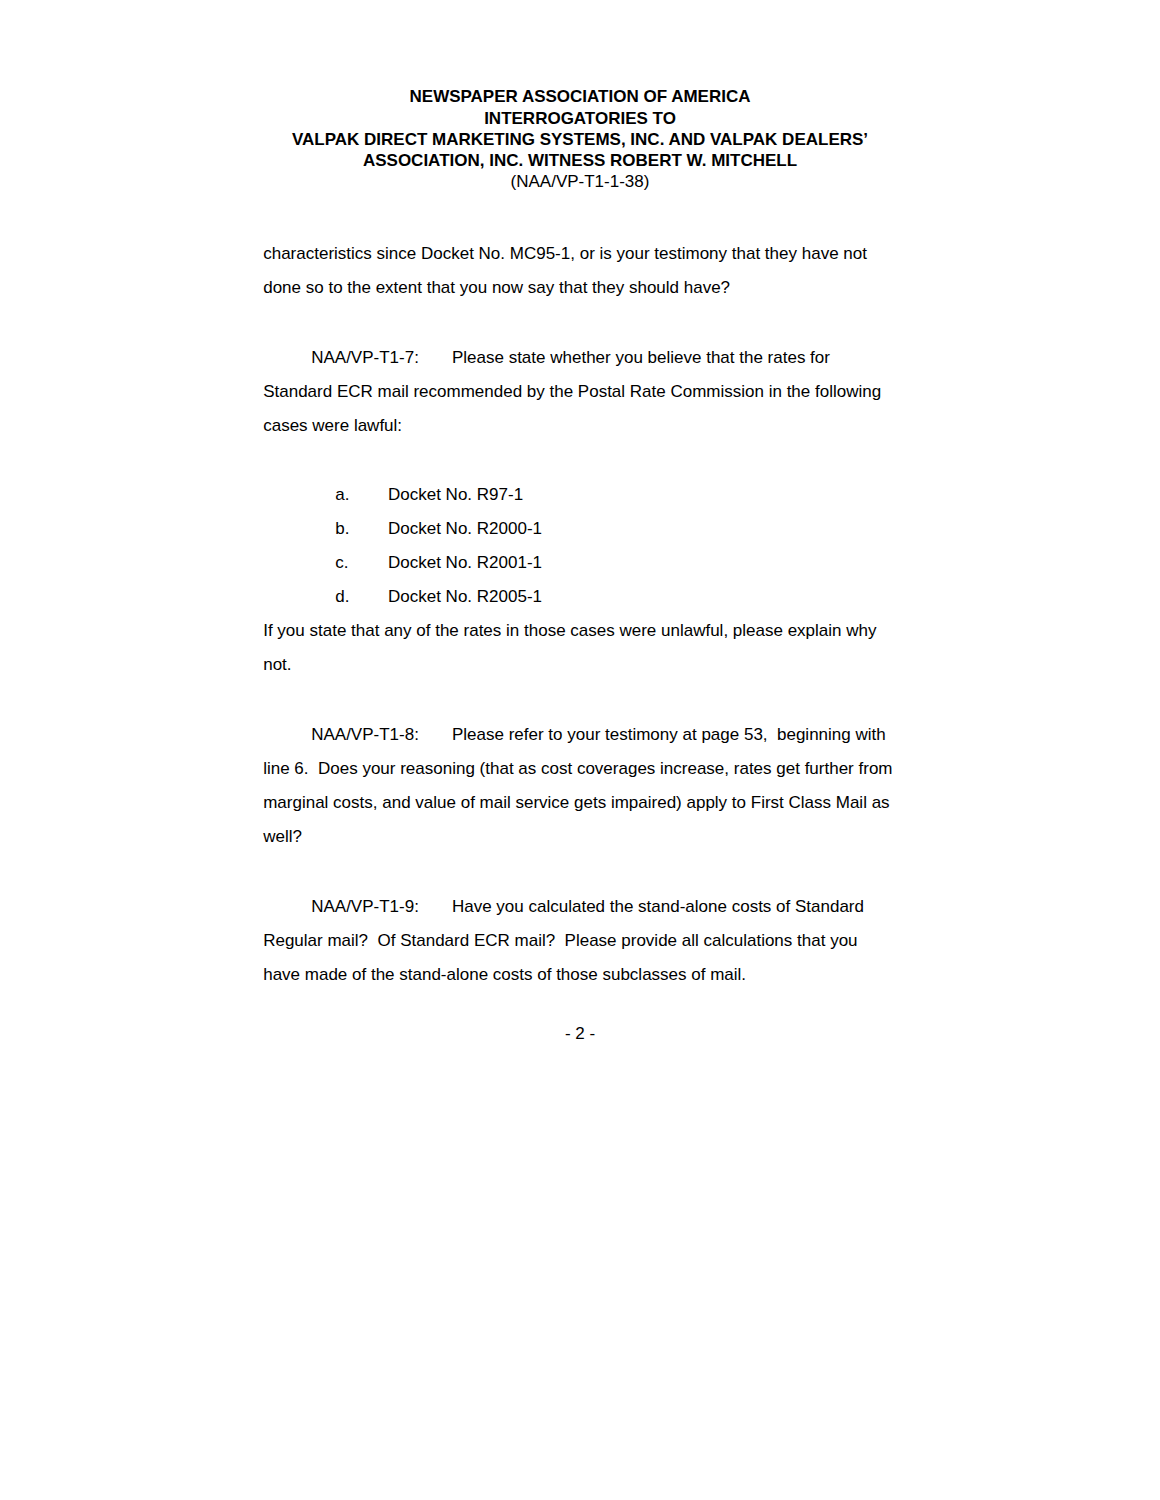NEWSPAPER ASSOCIATION OF AMERICA
INTERROGATORIES TO
VALPAK DIRECT MARKETING SYSTEMS, INC. AND VALPAK DEALERS’
ASSOCIATION, INC. WITNESS ROBERT W. MITCHELL
(NAA/VP-T1-1-38)
characteristics since Docket No. MC95-1, or is your testimony that they have not done so to the extent that you now say that they should have?
NAA/VP-T1-7: Please state whether you believe that the rates for Standard ECR mail recommended by the Postal Rate Commission in the following cases were lawful:
a. Docket No. R97-1
b. Docket No. R2000-1
c. Docket No. R2001-1
d. Docket No. R2005-1
If you state that any of the rates in those cases were unlawful, please explain why not.
NAA/VP-T1-8: Please refer to your testimony at page 53, beginning with line 6. Does your reasoning (that as cost coverages increase, rates get further from marginal costs, and value of mail service gets impaired) apply to First Class Mail as well?
NAA/VP-T1-9: Have you calculated the stand-alone costs of Standard Regular mail? Of Standard ECR mail? Please provide all calculations that you have made of the stand-alone costs of those subclasses of mail.
- 2 -